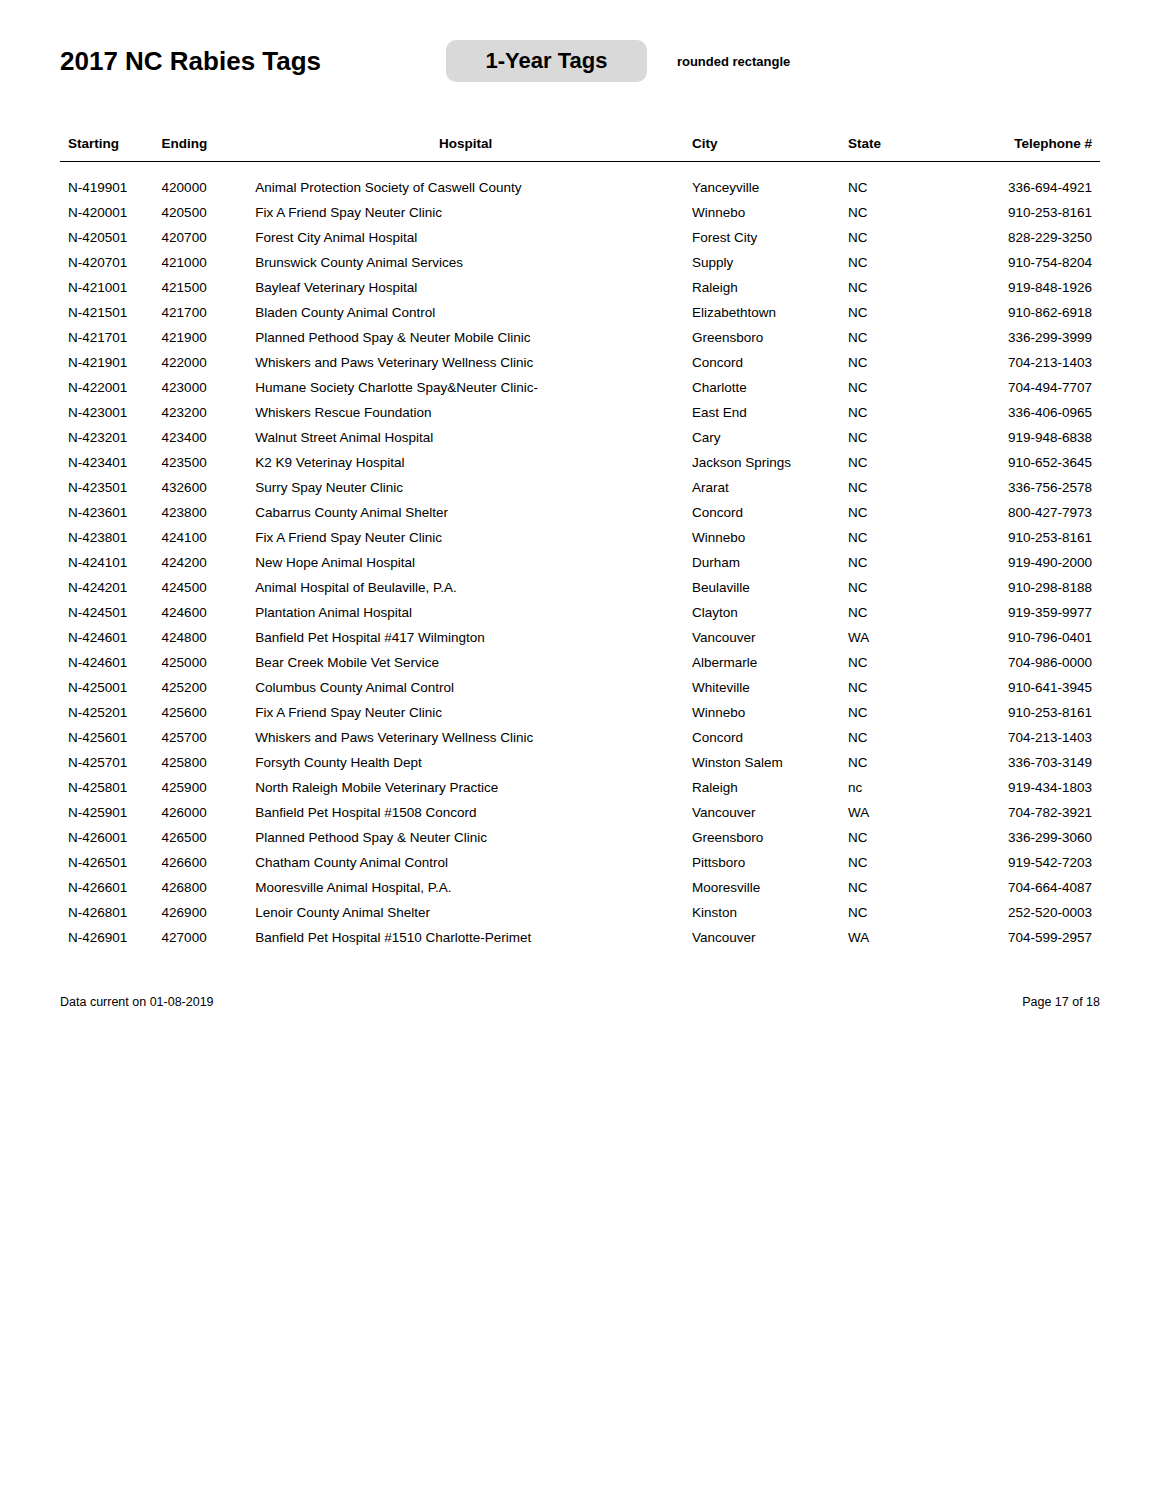2017 NC Rabies Tags
1-Year Tags rounded rectangle
| Starting | Ending | Hospital | City | State | Telephone # |
| --- | --- | --- | --- | --- | --- |
| N-419901 | 420000 | Animal Protection Society of Caswell County | Yanceyville | NC | 336-694-4921 |
| N-420001 | 420500 | Fix A Friend Spay Neuter Clinic | Winnebo | NC | 910-253-8161 |
| N-420501 | 420700 | Forest City Animal Hospital | Forest City | NC | 828-229-3250 |
| N-420701 | 421000 | Brunswick County Animal Services | Supply | NC | 910-754-8204 |
| N-421001 | 421500 | Bayleaf Veterinary Hospital | Raleigh | NC | 919-848-1926 |
| N-421501 | 421700 | Bladen County Animal Control | Elizabethtown | NC | 910-862-6918 |
| N-421701 | 421900 | Planned Pethood Spay & Neuter Mobile Clinic | Greensboro | NC | 336-299-3999 |
| N-421901 | 422000 | Whiskers and Paws Veterinary Wellness Clinic | Concord | NC | 704-213-1403 |
| N-422001 | 423000 | Humane Society Charlotte Spay&Neuter Clinic- | Charlotte | NC | 704-494-7707 |
| N-423001 | 423200 | Whiskers Rescue Foundation | East End | NC | 336-406-0965 |
| N-423201 | 423400 | Walnut Street Animal Hospital | Cary | NC | 919-948-6838 |
| N-423401 | 423500 | K2 K9 Veterinay Hospital | Jackson Springs | NC | 910-652-3645 |
| N-423501 | 432600 | Surry Spay Neuter Clinic | Ararat | NC | 336-756-2578 |
| N-423601 | 423800 | Cabarrus County Animal Shelter | Concord | NC | 800-427-7973 |
| N-423801 | 424100 | Fix A Friend Spay Neuter Clinic | Winnebo | NC | 910-253-8161 |
| N-424101 | 424200 | New Hope Animal Hospital | Durham | NC | 919-490-2000 |
| N-424201 | 424500 | Animal Hospital of Beulaville, P.A. | Beulaville | NC | 910-298-8188 |
| N-424501 | 424600 | Plantation Animal Hospital | Clayton | NC | 919-359-9977 |
| N-424601 | 424800 | Banfield Pet Hospital #417 Wilmington | Vancouver | WA | 910-796-0401 |
| N-424601 | 425000 | Bear Creek Mobile Vet Service | Albermarle | NC | 704-986-0000 |
| N-425001 | 425200 | Columbus County Animal Control | Whiteville | NC | 910-641-3945 |
| N-425201 | 425600 | Fix A Friend Spay Neuter Clinic | Winnebo | NC | 910-253-8161 |
| N-425601 | 425700 | Whiskers and Paws Veterinary Wellness Clinic | Concord | NC | 704-213-1403 |
| N-425701 | 425800 | Forsyth County Health Dept | Winston Salem | NC | 336-703-3149 |
| N-425801 | 425900 | North Raleigh Mobile Veterinary Practice | Raleigh | nc | 919-434-1803 |
| N-425901 | 426000 | Banfield Pet Hospital #1508 Concord | Vancouver | WA | 704-782-3921 |
| N-426001 | 426500 | Planned Pethood Spay & Neuter Clinic | Greensboro | NC | 336-299-3060 |
| N-426501 | 426600 | Chatham County Animal Control | Pittsboro | NC | 919-542-7203 |
| N-426601 | 426800 | Mooresville Animal Hospital, P.A. | Mooresville | NC | 704-664-4087 |
| N-426801 | 426900 | Lenoir County Animal Shelter | Kinston | NC | 252-520-0003 |
| N-426901 | 427000 | Banfield Pet Hospital #1510 Charlotte-Perimet | Vancouver | WA | 704-599-2957 |
Data current on 01-08-2019 Page 17 of 18